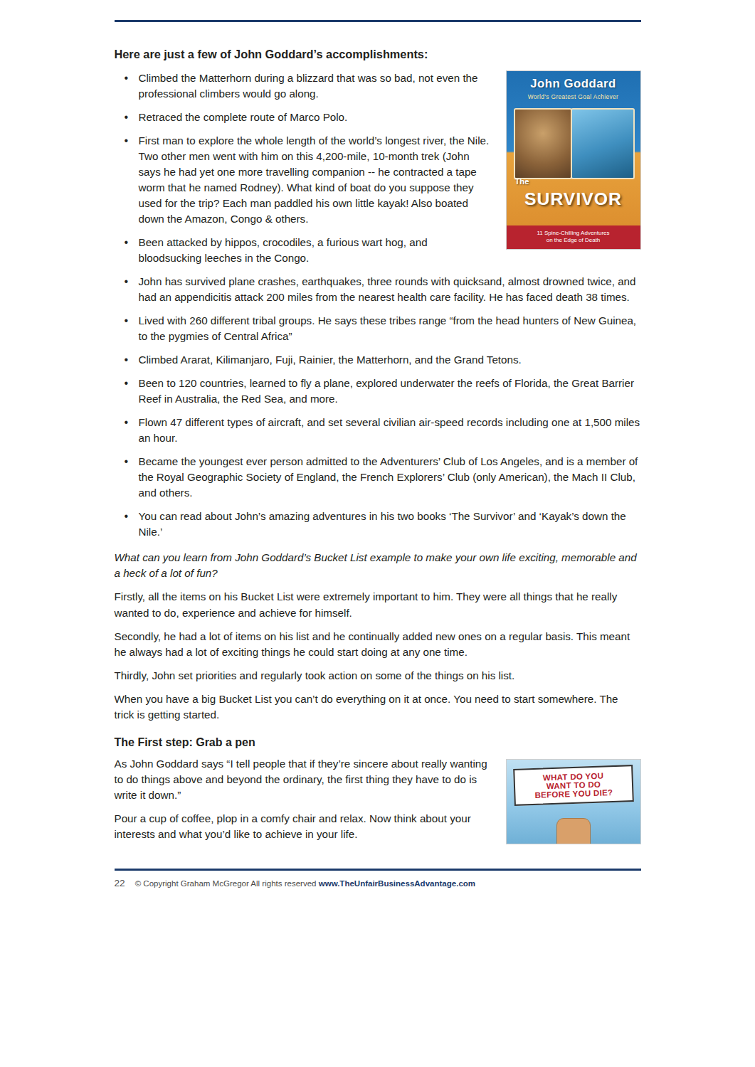Here are just a few of John Goddard’s accomplishments:
John Goddard
World's Greatest Goal Achiever
The
SURVIVOR
11 Spine-Chilling Adventures
on the Edge of Death
Climbed the Matterhorn during a blizzard that was so bad, not even the professional climbers would go along.
Retraced the complete route of Marco Polo.
First man to explore the whole length of the world’s longest river, the Nile. Two other men went with him on this 4,200-mile, 10-month trek (John says he had yet one more travelling companion -- he contracted a tape worm that he named Rodney). What kind of boat do you suppose they used for the trip? Each man paddled his own little kayak! Also boated down the Amazon, Congo & others.
Been attacked by hippos, crocodiles, a furious wart hog, and bloodsucking leeches in the Congo.
John has survived plane crashes, earthquakes, three rounds with quicksand, almost drowned twice, and had an appendicitis attack 200 miles from the nearest health care facility. He has faced death 38 times.
Lived with 260 different tribal groups. He says these tribes range “from the head hunters of New Guinea, to the pygmies of Central Africa”
Climbed Ararat, Kilimanjaro, Fuji, Rainier, the Matterhorn, and the Grand Tetons.
Been to 120 countries, learned to fly a plane, explored underwater the reefs of Florida, the Great Barrier Reef in Australia, the Red Sea, and more.
Flown 47 different types of aircraft, and set several civilian air-speed records including one at 1,500 miles an hour.
Became the youngest ever person admitted to the Adventurers’ Club of Los Angeles, and is a member of the Royal Geographic Society of England, the French Explorers’ Club (only American), the Mach II Club, and others.
You can read about John’s amazing adventures in his two books ‘The Survivor’ and ‘Kayak’s down the Nile.’
What can you learn from John Goddard’s Bucket List example to make your own life exciting, memorable and a heck of a lot of fun?
Firstly, all the items on his Bucket List were extremely important to him. They were all things that he really wanted to do, experience and achieve for himself.
Secondly, he had a lot of items on his list and he continually added new ones on a regular basis. This meant he always had a lot of exciting things he could start doing at any one time.
Thirdly, John set priorities and regularly took action on some of the things on his list.
When you have a big Bucket List you can’t do everything on it at once. You need to start somewhere. The trick is getting started.
The First step: Grab a pen
WHAT DO YOU WANT TO DO BEFORE YOU DIE?
As John Goddard says “I tell people that if they’re sincere about really wanting to do things above and beyond the ordinary, the first thing they have to do is write it down.”
Pour a cup of coffee, plop in a comfy chair and relax. Now think about your interests and what you’d like to achieve in your life.
22 © Copyright Graham McGregor All rights reserved www.TheUnfairBusinessAdvantage.com